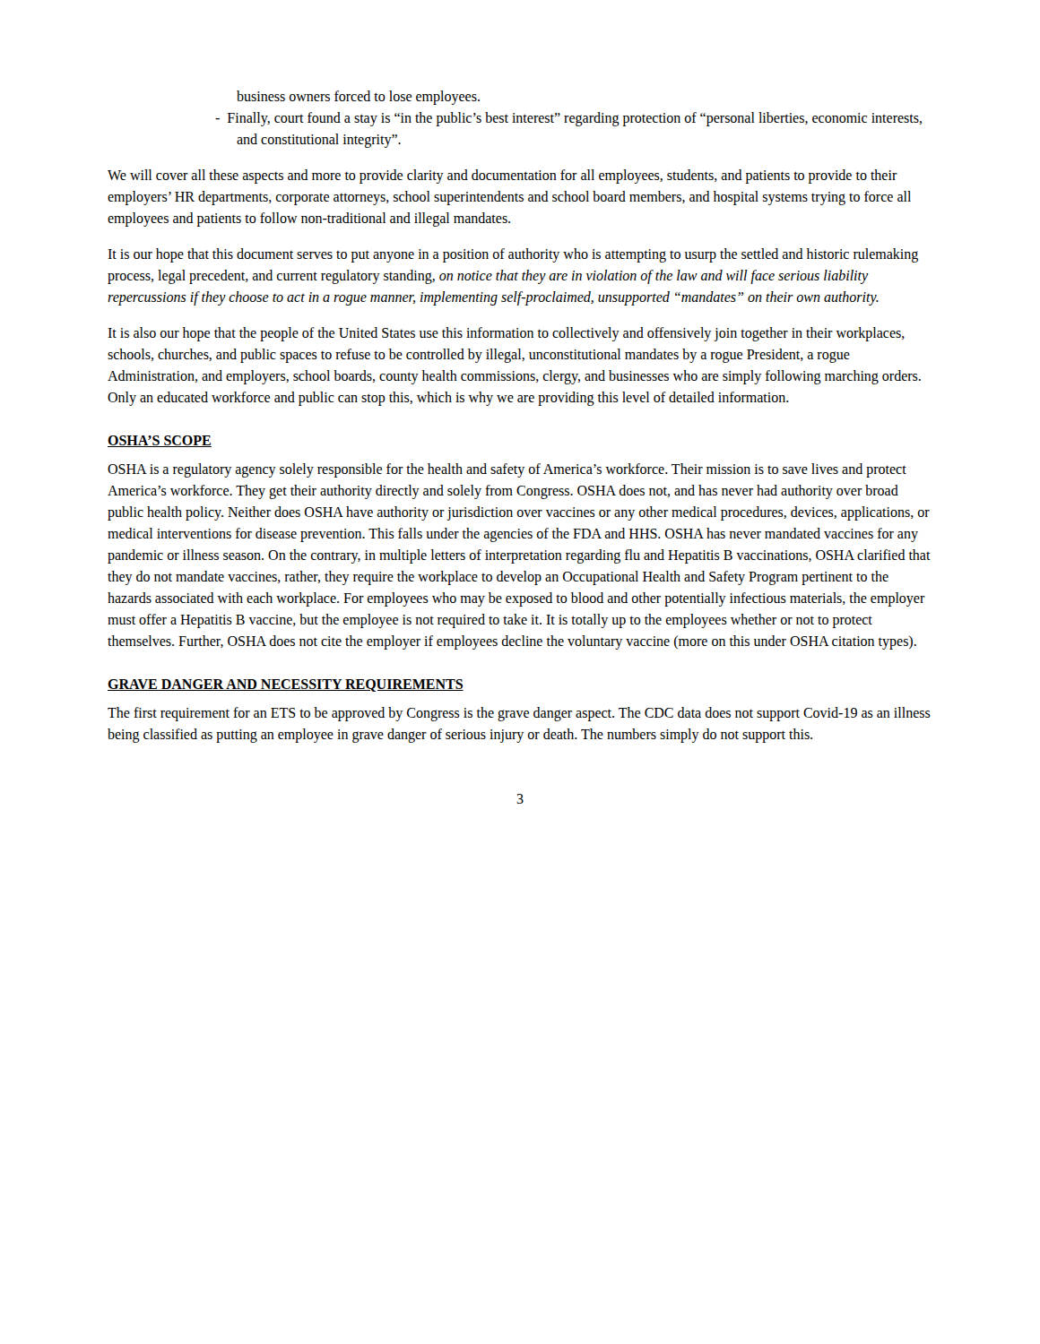business owners forced to lose employees.
- Finally, court found a stay is “in the public’s best interest” regarding protection of “personal liberties, economic interests, and constitutional integrity”.
We will cover all these aspects and more to provide clarity and documentation for all employees, students, and patients to provide to their employers’ HR departments, corporate attorneys, school superintendents and school board members, and hospital systems trying to force all employees and patients to follow non-traditional and illegal mandates.
It is our hope that this document serves to put anyone in a position of authority who is attempting to usurp the settled and historic rulemaking process, legal precedent, and current regulatory standing, on notice that they are in violation of the law and will face serious liability repercussions if they choose to act in a rogue manner, implementing self-proclaimed, unsupported “mandates” on their own authority.
It is also our hope that the people of the United States use this information to collectively and offensively join together in their workplaces, schools, churches, and public spaces to refuse to be controlled by illegal, unconstitutional mandates by a rogue President, a rogue Administration, and employers, school boards, county health commissions, clergy, and businesses who are simply following marching orders. Only an educated workforce and public can stop this, which is why we are providing this level of detailed information.
OSHA’S SCOPE
OSHA is a regulatory agency solely responsible for the health and safety of America’s workforce. Their mission is to save lives and protect America’s workforce. They get their authority directly and solely from Congress. OSHA does not, and has never had authority over broad public health policy. Neither does OSHA have authority or jurisdiction over vaccines or any other medical procedures, devices, applications, or medical interventions for disease prevention. This falls under the agencies of the FDA and HHS. OSHA has never mandated vaccines for any pandemic or illness season. On the contrary, in multiple letters of interpretation regarding flu and Hepatitis B vaccinations, OSHA clarified that they do not mandate vaccines, rather, they require the workplace to develop an Occupational Health and Safety Program pertinent to the hazards associated with each workplace. For employees who may be exposed to blood and other potentially infectious materials, the employer must offer a Hepatitis B vaccine, but the employee is not required to take it. It is totally up to the employees whether or not to protect themselves. Further, OSHA does not cite the employer if employees decline the voluntary vaccine (more on this under OSHA citation types).
GRAVE DANGER AND NECESSITY REQUIREMENTS
The first requirement for an ETS to be approved by Congress is the grave danger aspect. The CDC data does not support Covid-19 as an illness being classified as putting an employee in grave danger of serious injury or death. The numbers simply do not support this.
3